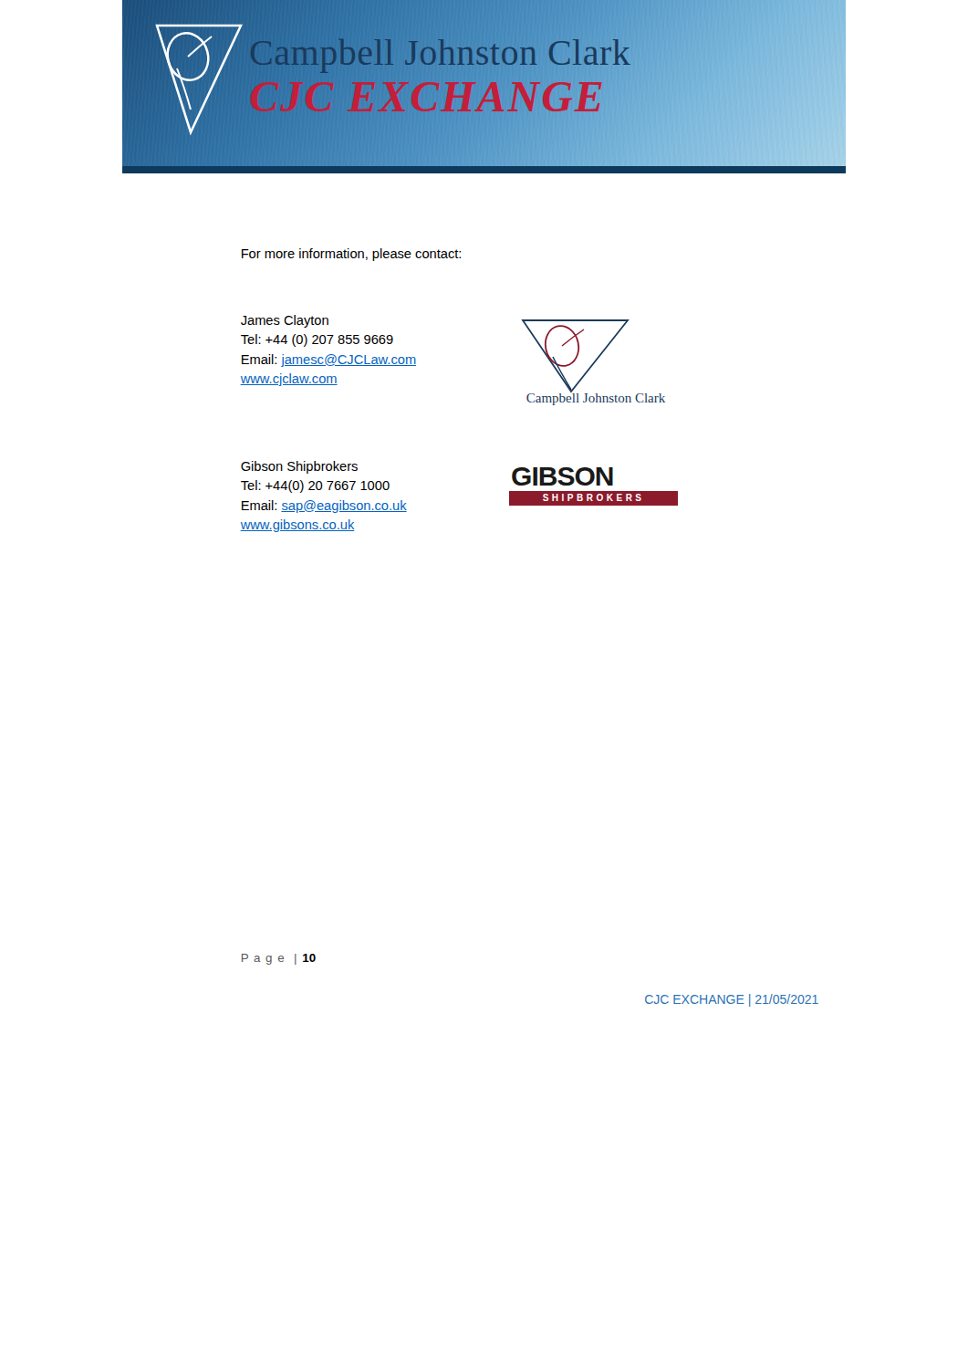Campbell Johnston Clark
CJC EXCHANGE
For more information, please contact:
James Clayton
Tel: +44 (0) 207 855 9669
Email: jamesc@CJCLaw.com
www.cjclaw.com
Campbell Johnston Clark
Gibson Shipbrokers
Tel: +44(0) 20 7667 1000
Email: sap@eagibson.co.uk
www.gibsons.co.uk
GIBSON
SHIPBROKERS
P a g e | 10
CJC EXCHANGE | 21/05/2021